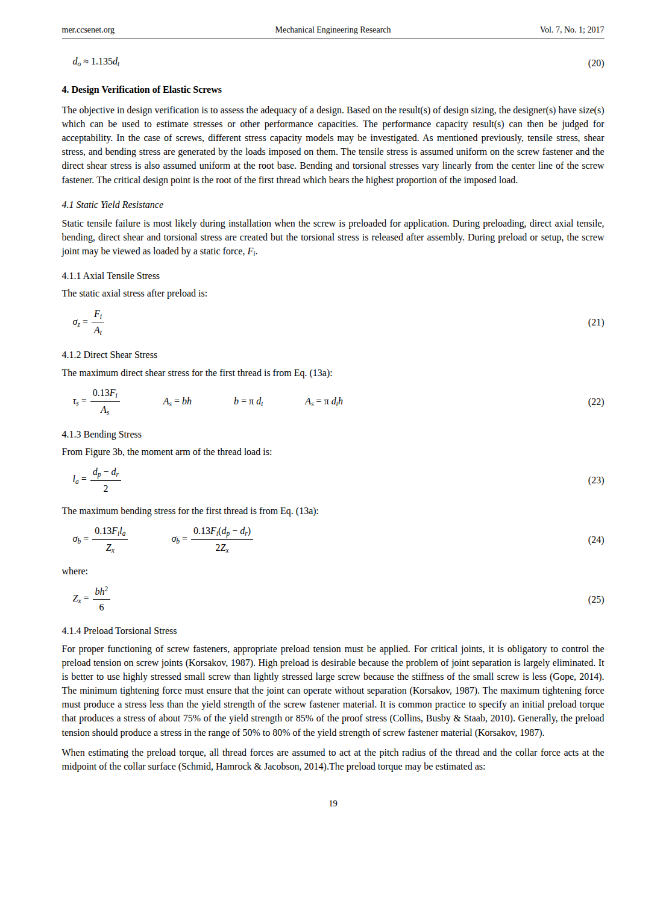mer.ccsenet.org
Mechanical Engineering Research
Vol. 7, No. 1; 2017
(20)
do ≈ 1.135dt
4. Design Verification of Elastic Screws
The objective in design verification is to assess the adequacy of a design. Based on the result(s) of design sizing, the designer(s) have size(s) which can be used to estimate stresses or other performance capacities. The performance capacity result(s) can then be judged for acceptability. In the case of screws, different stress capacity models may be investigated. As mentioned previously, tensile stress, shear stress, and bending stress are generated by the loads imposed on them. The tensile stress is assumed uniform on the screw fastener and the direct shear stress is also assumed uniform at the root base. Bending and torsional stresses vary linearly from the center line of the screw fastener. The critical design point is the root of the first thread which bears the highest proportion of the imposed load.
4.1 Static Yield Resistance
Static tensile failure is most likely during installation when the screw is preloaded for application. During preloading, direct axial tensile, bending, direct shear and torsional stress are created but the torsional stress is released after assembly. During preload or setup, the screw joint may be viewed as loaded by a static force, Fi.
4.1.1 Axial Tensile Stress
The static axial stress after preload is:
σz = Fi At
(21)
4.1.2 Direct Shear Stress
The maximum direct shear stress for the first thread is from Eq. (13a):
τs = 0.13Fi As As = bh b = π dt As = π dth
(22)
4.1.3 Bending Stress
From Figure 3b, the moment arm of the thread load is:
la = dp − dr 2
(23)
The maximum bending stress for the first thread is from Eq. (13a):
σb = 0.13Fila Zx σb = 0.13Fi(dp − dr) 2Zx
(24)
where:
Zx = bh2 6
(25)
4.1.4 Preload Torsional Stress
For proper functioning of screw fasteners, appropriate preload tension must be applied. For critical joints, it is obligatory to control the preload tension on screw joints (Korsakov, 1987). High preload is desirable because the problem of joint separation is largely eliminated. It is better to use highly stressed small screw than lightly stressed large screw because the stiffness of the small screw is less (Gope, 2014). The minimum tightening force must ensure that the joint can operate without separation (Korsakov, 1987). The maximum tightening force must produce a stress less than the yield strength of the screw fastener material. It is common practice to specify an initial preload torque that produces a stress of about 75% of the yield strength or 85% of the proof stress (Collins, Busby & Staab, 2010). Generally, the preload tension should produce a stress in the range of 50% to 80% of the yield strength of screw fastener material (Korsakov, 1987).
When estimating the preload torque, all thread forces are assumed to act at the pitch radius of the thread and the collar force acts at the midpoint of the collar surface (Schmid, Hamrock & Jacobson, 2014).The preload torque may be estimated as:
19